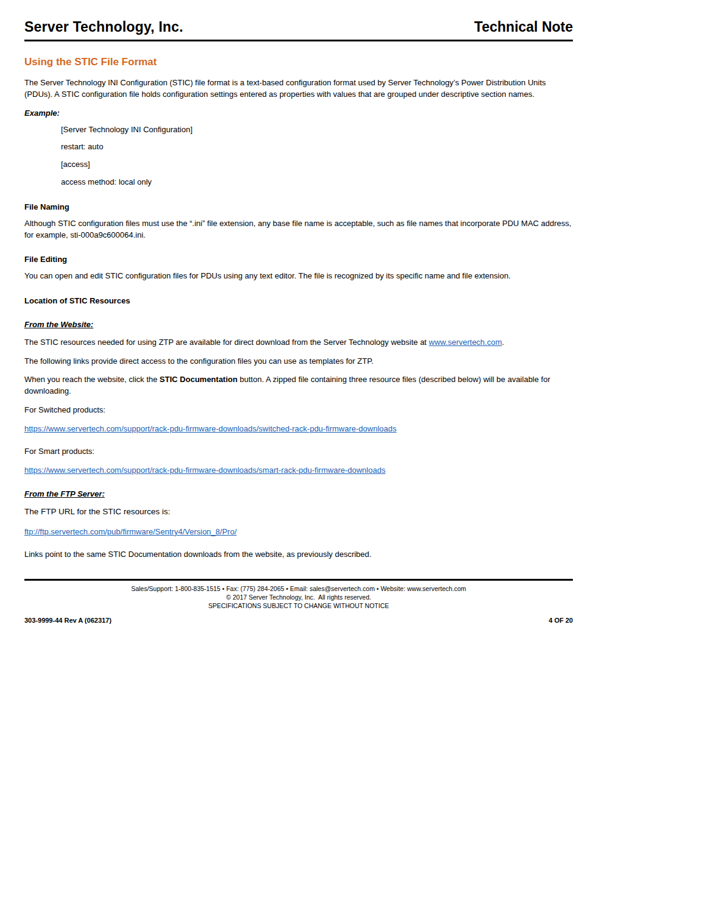Server Technology, Inc.
Technical Note
Using the STIC File Format
The Server Technology INI Configuration (STIC) file format is a text-based configuration format used by Server Technology’s Power Distribution Units (PDUs). A STIC configuration file holds configuration settings entered as properties with values that are grouped under descriptive section names.
Example:
[Server Technology INI Configuration]
restart: auto
[access]
access method: local only
File Naming
Although STIC configuration files must use the “.ini” file extension, any base file name is acceptable, such as file names that incorporate PDU MAC address, for example, sti-000a9c600064.ini.
File Editing
You can open and edit STIC configuration files for PDUs using any text editor. The file is recognized by its specific name and file extension.
Location of STIC Resources
From the Website:
The STIC resources needed for using ZTP are available for direct download from the Server Technology website at www.servertech.com.
The following links provide direct access to the configuration files you can use as templates for ZTP.
When you reach the website, click the STIC Documentation button. A zipped file containing three resource files (described below) will be available for downloading.
For Switched products:
https://www.servertech.com/support/rack-pdu-firmware-downloads/switched-rack-pdu-firmware-downloads
For Smart products:
https://www.servertech.com/support/rack-pdu-firmware-downloads/smart-rack-pdu-firmware-downloads
From the FTP Server:
The FTP URL for the STIC resources is:
ftp://ftp.servertech.com/pub/firmware/Sentry4/Version_8/Pro/
Links point to the same STIC Documentation downloads from the website, as previously described.
Sales/Support: 1-800-835-1515 • Fax: (775) 284-2065 • Email: sales@servertech.com • Website: www.servertech.com
© 2017 Server Technology, Inc. All rights reserved.
SPECIFICATIONS SUBJECT TO CHANGE WITHOUT NOTICE
303-9999-44 Rev A (062317) 4 OF 20